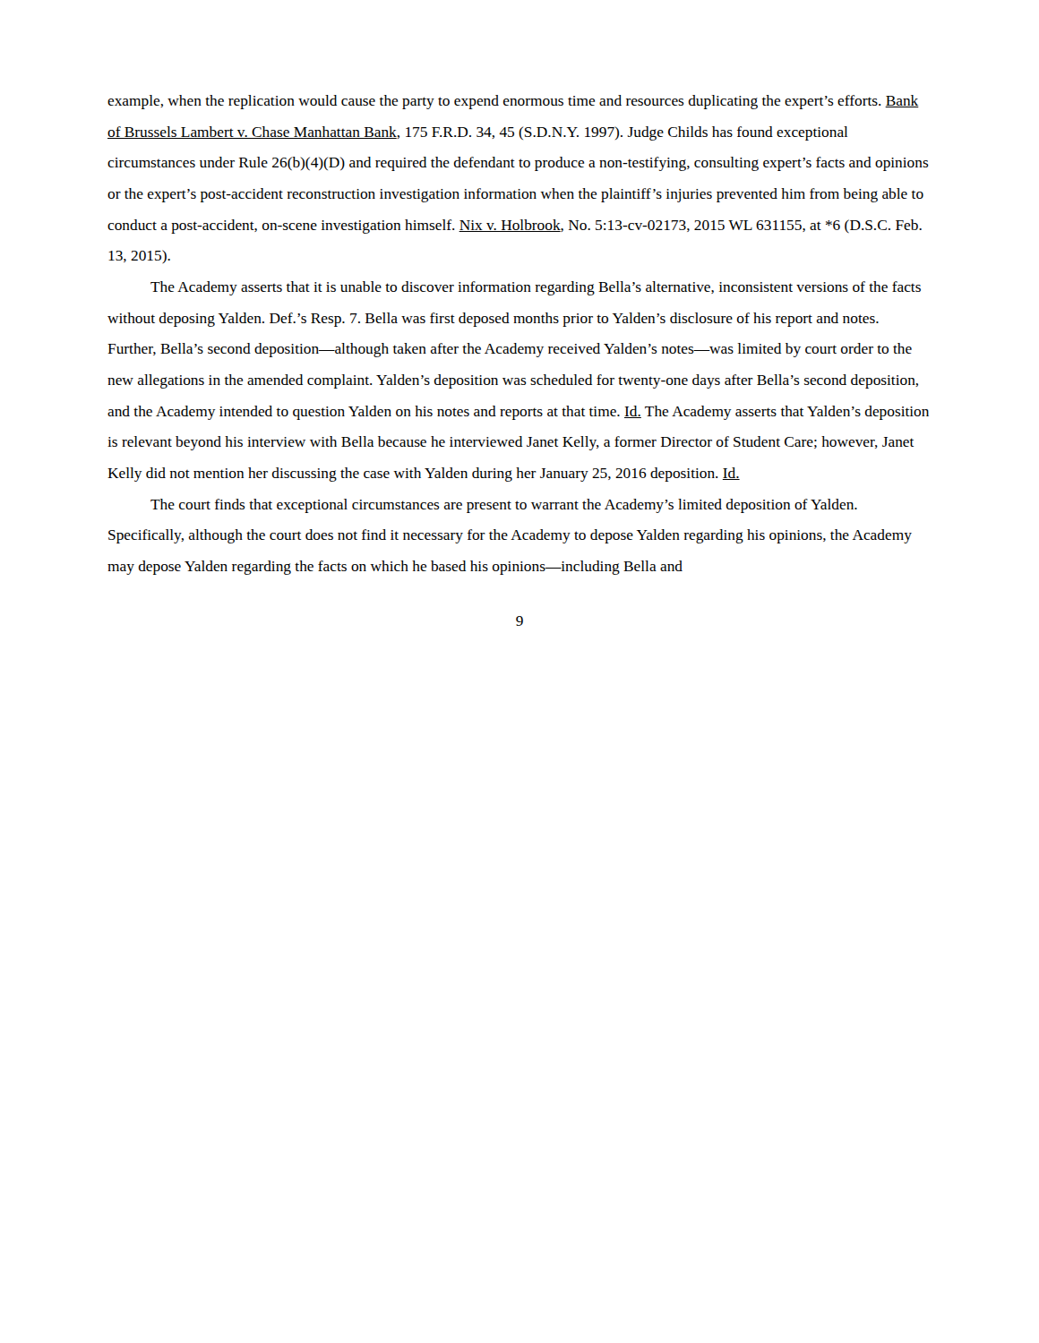example, when the replication would cause the party to expend enormous time and resources duplicating the expert’s efforts. Bank of Brussels Lambert v. Chase Manhattan Bank, 175 F.R.D. 34, 45 (S.D.N.Y. 1997). Judge Childs has found exceptional circumstances under Rule 26(b)(4)(D) and required the defendant to produce a non-testifying, consulting expert’s facts and opinions or the expert’s post-accident reconstruction investigation information when the plaintiff’s injuries prevented him from being able to conduct a post-accident, on-scene investigation himself. Nix v. Holbrook, No. 5:13-cv-02173, 2015 WL 631155, at *6 (D.S.C. Feb. 13, 2015).
The Academy asserts that it is unable to discover information regarding Bella’s alternative, inconsistent versions of the facts without deposing Yalden. Def.’s Resp. 7. Bella was first deposed months prior to Yalden’s disclosure of his report and notes. Further, Bella’s second deposition—although taken after the Academy received Yalden’s notes—was limited by court order to the new allegations in the amended complaint. Yalden’s deposition was scheduled for twenty-one days after Bella’s second deposition, and the Academy intended to question Yalden on his notes and reports at that time. Id. The Academy asserts that Yalden’s deposition is relevant beyond his interview with Bella because he interviewed Janet Kelly, a former Director of Student Care; however, Janet Kelly did not mention her discussing the case with Yalden during her January 25, 2016 deposition. Id.
The court finds that exceptional circumstances are present to warrant the Academy’s limited deposition of Yalden. Specifically, although the court does not find it necessary for the Academy to depose Yalden regarding his opinions, the Academy may depose Yalden regarding the facts on which he based his opinions—including Bella and
9